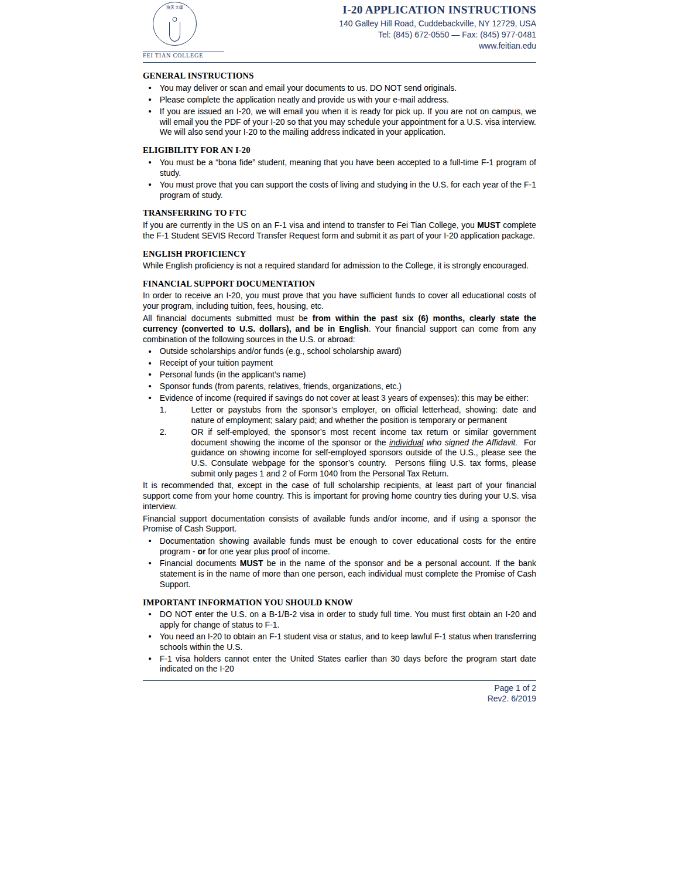飛天大學
FEI TIAN COLLEGE
I-20 APPLICATION INSTRUCTIONS
140 Galley Hill Road, Cuddebackville, NY 12729, USA
Tel: (845) 672-0550 — Fax: (845) 977-0481
www.feitian.edu
GENERAL INSTRUCTIONS
You may deliver or scan and email your documents to us. DO NOT send originals.
Please complete the application neatly and provide us with your e-mail address.
If you are issued an I-20, we will email you when it is ready for pick up. If you are not on campus, we will email you the PDF of your I-20 so that you may schedule your appointment for a U.S. visa interview. We will also send your I-20 to the mailing address indicated in your application.
ELIGIBILITY FOR AN I-20
You must be a “bona fide” student, meaning that you have been accepted to a full-time F-1 program of study.
You must prove that you can support the costs of living and studying in the U.S. for each year of the F-1 program of study.
TRANSFERRING TO FTC
If you are currently in the US on an F-1 visa and intend to transfer to Fei Tian College, you MUST complete the F-1 Student SEVIS Record Transfer Request form and submit it as part of your I-20 application package.
ENGLISH PROFICIENCY
While English proficiency is not a required standard for admission to the College, it is strongly encouraged.
FINANCIAL SUPPORT DOCUMENTATION
In order to receive an I-20, you must prove that you have sufficient funds to cover all educational costs of your program, including tuition, fees, housing, etc.
All financial documents submitted must be from within the past six (6) months, clearly state the currency (converted to U.S. dollars), and be in English. Your financial support can come from any combination of the following sources in the U.S. or abroad:
Outside scholarships and/or funds (e.g., school scholarship award)
Receipt of your tuition payment
Personal funds (in the applicant’s name)
Sponsor funds (from parents, relatives, friends, organizations, etc.)
Evidence of income (required if savings do not cover at least 3 years of expenses): this may be either:
1. Letter or paystubs from the sponsor’s employer, on official letterhead, showing: date and nature of employment; salary paid; and whether the position is temporary or permanent
2. OR if self-employed, the sponsor’s most recent income tax return or similar government document showing the income of the sponsor or the individual who signed the Affidavit. For guidance on showing income for self-employed sponsors outside of the U.S., please see the U.S. Consulate webpage for the sponsor’s country. Persons filing U.S. tax forms, please submit only pages 1 and 2 of Form 1040 from the Personal Tax Return.
It is recommended that, except in the case of full scholarship recipients, at least part of your financial support come from your home country. This is important for proving home country ties during your U.S. visa interview.
Financial support documentation consists of available funds and/or income, and if using a sponsor the Promise of Cash Support.
Documentation showing available funds must be enough to cover educational costs for the entire program - or for one year plus proof of income.
Financial documents MUST be in the name of the sponsor and be a personal account. If the bank statement is in the name of more than one person, each individual must complete the Promise of Cash Support.
IMPORTANT INFORMATION YOU SHOULD KNOW
DO NOT enter the U.S. on a B-1/B-2 visa in order to study full time. You must first obtain an I-20 and apply for change of status to F-1.
You need an I-20 to obtain an F-1 student visa or status, and to keep lawful F-1 status when transferring schools within the U.S.
F-1 visa holders cannot enter the United States earlier than 30 days before the program start date indicated on the I-20
Page 1 of 2
Rev2. 6/2019